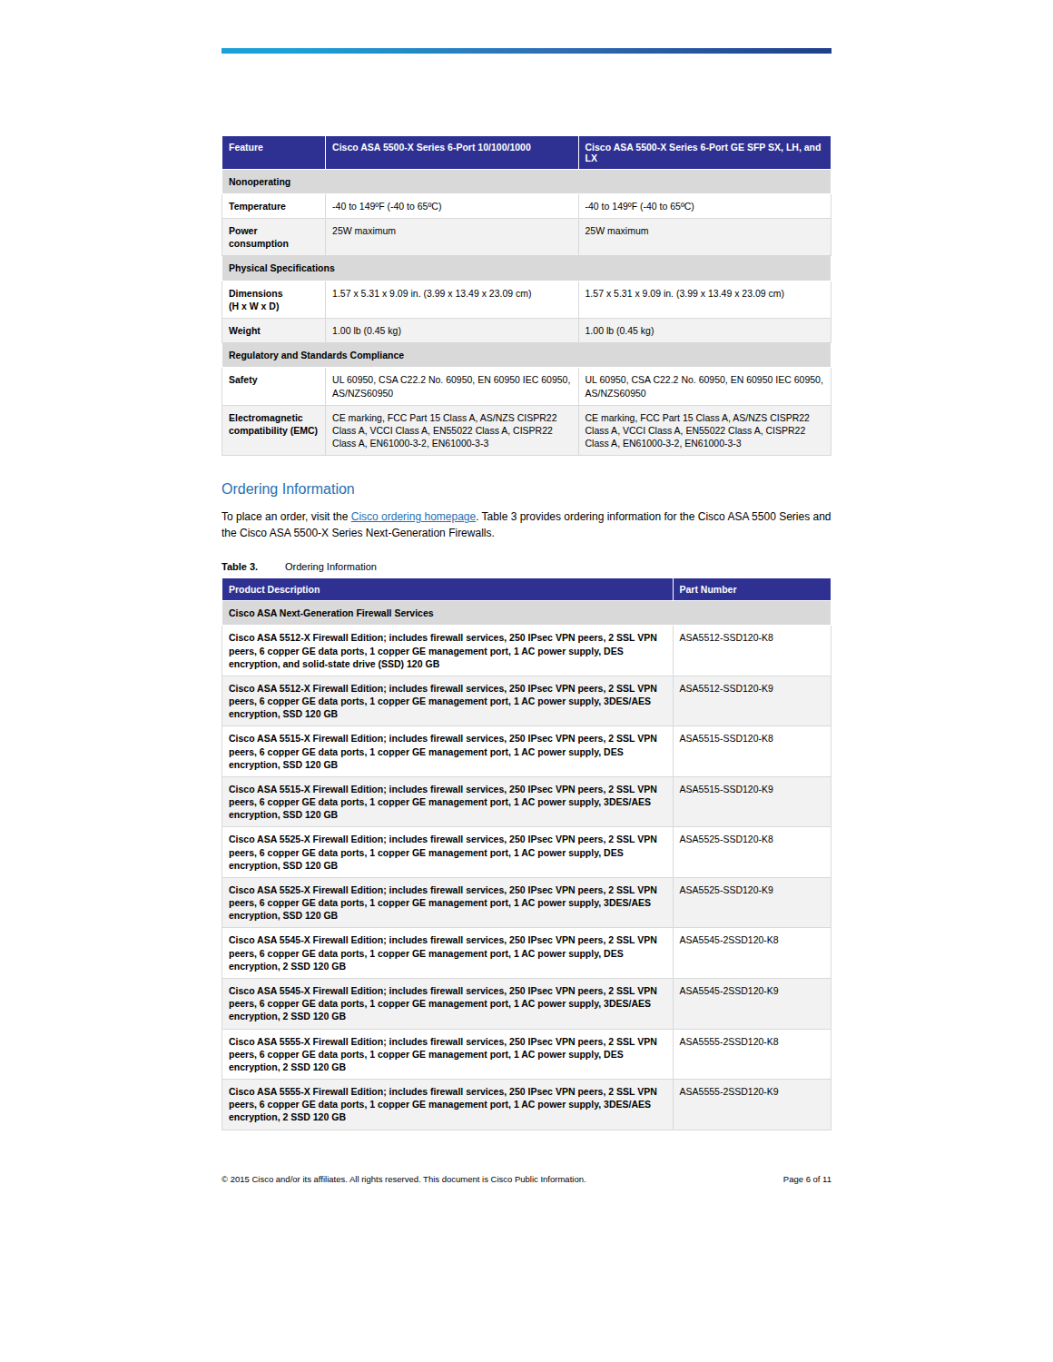| Feature | Cisco ASA 5500-X Series 6-Port 10/100/1000 | Cisco ASA 5500-X Series 6-Port GE SFP SX, LH, and LX |
| --- | --- | --- |
| Nonoperating |
| Temperature | -40 to 149ºF (-40 to 65ºC) | -40 to 149ºF (-40 to 65ºC) |
| Power consumption | 25W maximum | 25W maximum |
| Physical Specifications |
| Dimensions (H x W x D) | 1.57 x 5.31 x 9.09 in. (3.99 x 13.49 x 23.09 cm) | 1.57 x 5.31 x 9.09 in. (3.99 x 13.49 x 23.09 cm) |
| Weight | 1.00 lb (0.45 kg) | 1.00 lb (0.45 kg) |
| Regulatory and Standards Compliance |
| Safety | UL 60950, CSA C22.2 No. 60950, EN 60950 IEC 60950, AS/NZS60950 | UL 60950, CSA C22.2 No. 60950, EN 60950 IEC 60950, AS/NZS60950 |
| Electromagnetic compatibility (EMC) | CE marking, FCC Part 15 Class A, AS/NZS CISPR22 Class A, VCCI Class A, EN55022 Class A, CISPR22 Class A, EN61000-3-2, EN61000-3-3 | CE marking, FCC Part 15 Class A, AS/NZS CISPR22 Class A, VCCI Class A, EN55022 Class A, CISPR22 Class A, EN61000-3-2, EN61000-3-3 |
Ordering Information
To place an order, visit the Cisco ordering homepage. Table 3 provides ordering information for the Cisco ASA 5500 Series and the Cisco ASA 5500-X Series Next-Generation Firewalls.
Table 3. Ordering Information
| Product Description | Part Number |
| --- | --- |
| Cisco ASA Next-Generation Firewall Services |
| Cisco ASA 5512-X Firewall Edition; includes firewall services, 250 IPsec VPN peers, 2 SSL VPN peers, 6 copper GE data ports, 1 copper GE management port, 1 AC power supply, DES encryption, and solid-state drive (SSD) 120 GB | ASA5512-SSD120-K8 |
| Cisco ASA 5512-X Firewall Edition; includes firewall services, 250 IPsec VPN peers, 2 SSL VPN peers, 6 copper GE data ports, 1 copper GE management port, 1 AC power supply, 3DES/AES encryption, SSD 120 GB | ASA5512-SSD120-K9 |
| Cisco ASA 5515-X Firewall Edition; includes firewall services, 250 IPsec VPN peers, 2 SSL VPN peers, 6 copper GE data ports, 1 copper GE management port, 1 AC power supply, DES encryption, SSD 120 GB | ASA5515-SSD120-K8 |
| Cisco ASA 5515-X Firewall Edition; includes firewall services, 250 IPsec VPN peers, 2 SSL VPN peers, 6 copper GE data ports, 1 copper GE management port, 1 AC power supply, 3DES/AES encryption, SSD 120 GB | ASA5515-SSD120-K9 |
| Cisco ASA 5525-X Firewall Edition; includes firewall services, 250 IPsec VPN peers, 2 SSL VPN peers, 6 copper GE data ports, 1 copper GE management port, 1 AC power supply, DES encryption, SSD 120 GB | ASA5525-SSD120-K8 |
| Cisco ASA 5525-X Firewall Edition; includes firewall services, 250 IPsec VPN peers, 2 SSL VPN peers, 6 copper GE data ports, 1 copper GE management port, 1 AC power supply, 3DES/AES encryption, SSD 120 GB | ASA5525-SSD120-K9 |
| Cisco ASA 5545-X Firewall Edition; includes firewall services, 250 IPsec VPN peers, 2 SSL VPN peers, 6 copper GE data ports, 1 copper GE management port, 1 AC power supply, DES encryption, 2 SSD 120 GB | ASA5545-2SSD120-K8 |
| Cisco ASA 5545-X Firewall Edition; includes firewall services, 250 IPsec VPN peers, 2 SSL VPN peers, 6 copper GE data ports, 1 copper GE management port, 1 AC power supply, 3DES/AES encryption, 2 SSD 120 GB | ASA5545-2SSD120-K9 |
| Cisco ASA 5555-X Firewall Edition; includes firewall services, 250 IPsec VPN peers, 2 SSL VPN peers, 6 copper GE data ports, 1 copper GE management port, 1 AC power supply, DES encryption, 2 SSD 120 GB | ASA5555-2SSD120-K8 |
| Cisco ASA 5555-X Firewall Edition; includes firewall services, 250 IPsec VPN peers, 2 SSL VPN peers, 6 copper GE data ports, 1 copper GE management port, 1 AC power supply, 3DES/AES encryption, 2 SSD 120 GB | ASA5555-2SSD120-K9 |
© 2015 Cisco and/or its affiliates. All rights reserved. This document is Cisco Public Information.
Page 6 of 11